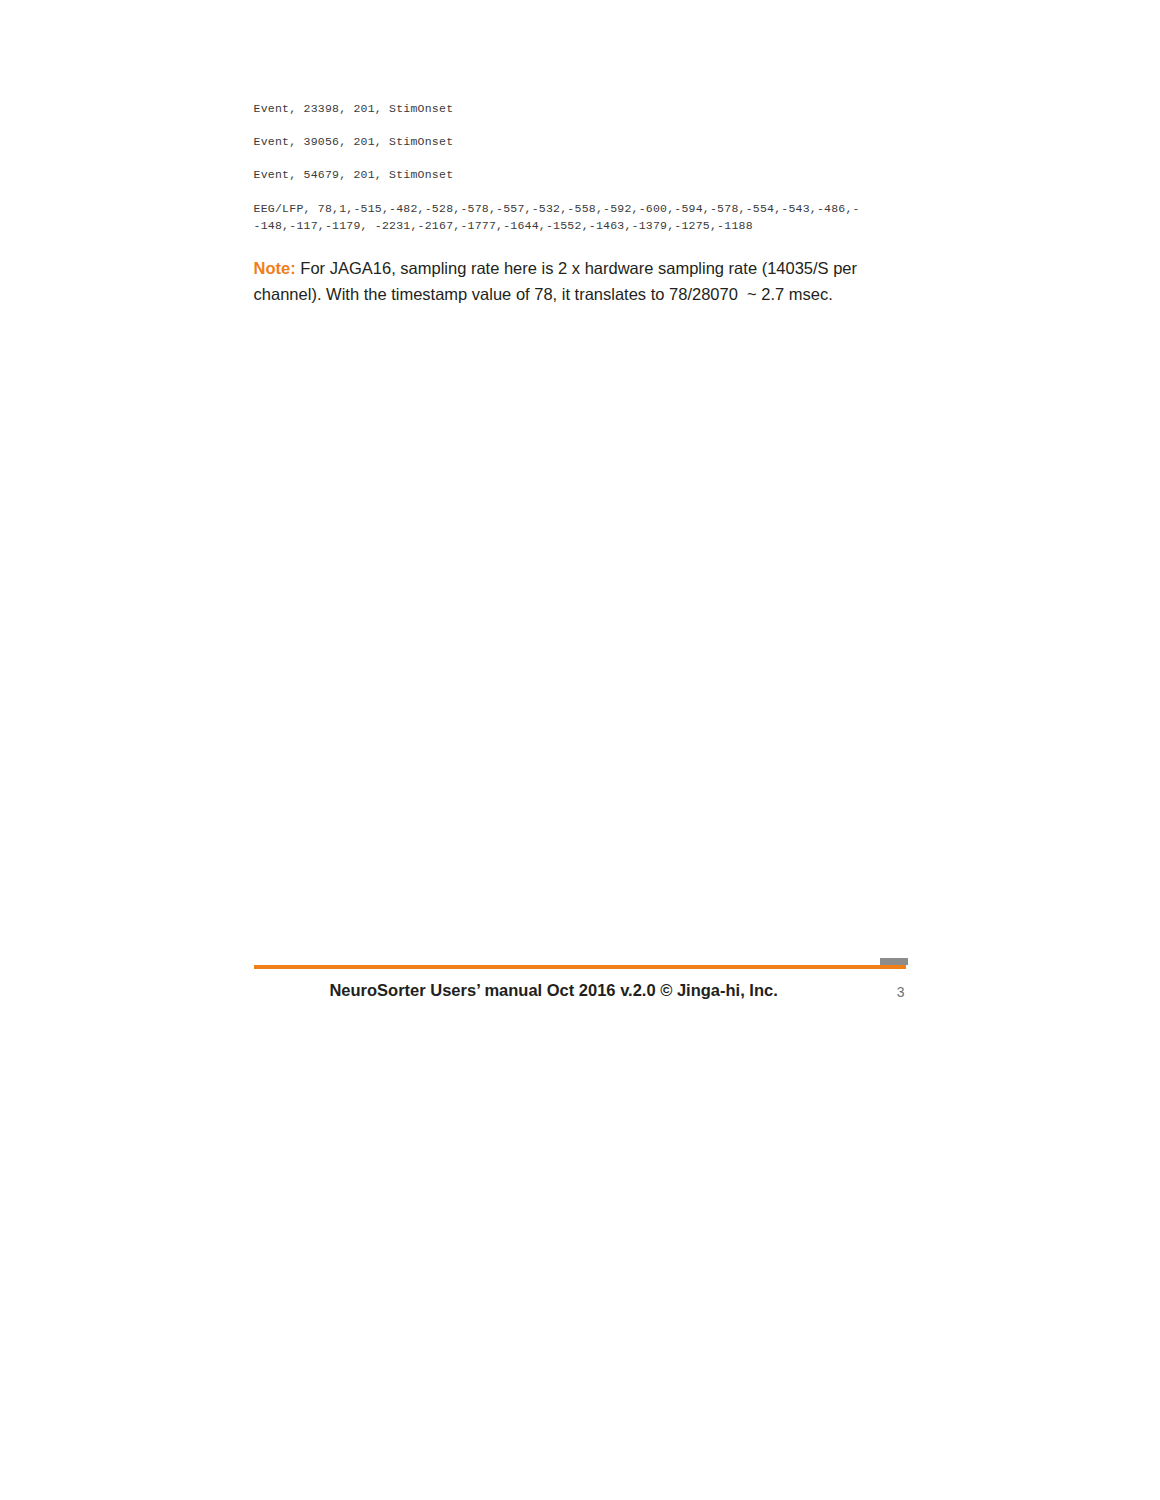Event, 23398, 201, StimOnset
Event, 39056, 201, StimOnset
Event, 54679, 201, StimOnset
EEG/LFP, 78,1,-515,-482,-528,-578,-557,-532,-558,-592,-600,-594,-578,-554,-543,-486,--148,-117,-1179, -2231,-2167,-1777,-1644,-1552,-1463,-1379,-1275,-1188
Note: For JAGA16, sampling rate here is 2 x hardware sampling rate (14035/S per channel). With the timestamp value of 78, it translates to 78/28070 ~ 2.7 msec.
NeuroSorter Users’ manual Oct 2016 v.2.0 © Jinga-hi, Inc.
3